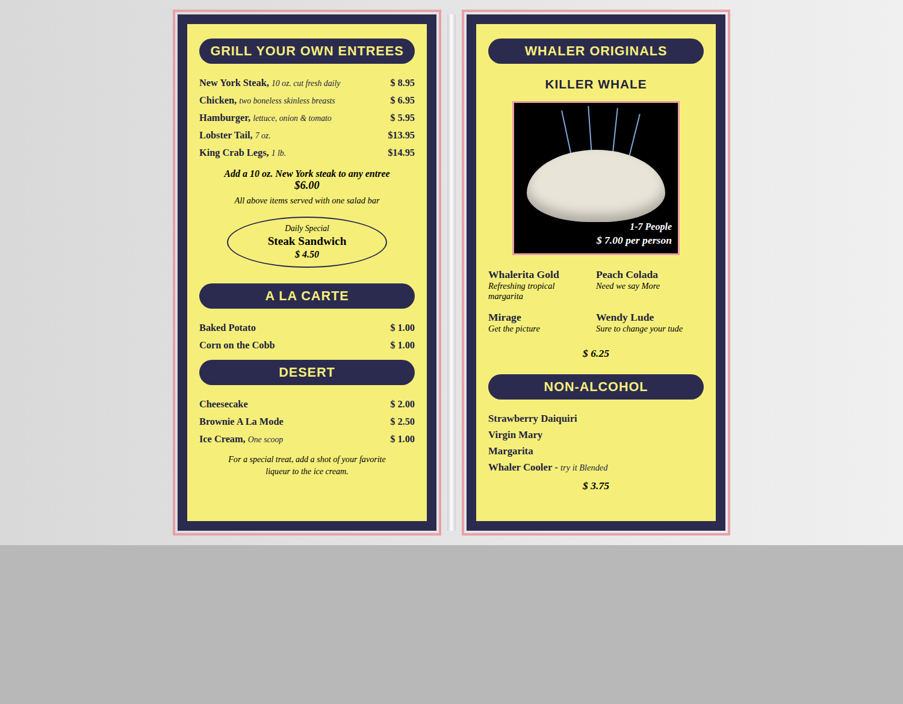GRILL YOUR OWN ENTREES
New York Steak, 10 oz. cut fresh daily$ 8.95
Chicken, two boneless skinless breasts$ 6.95
Hamburger, lettuce, onion & tomato$ 5.95
Lobster Tail, 7 oz.$13.95
King Crab Legs, 1 lb.$14.95
Add a 10 oz. New York steak to any entree $6.00
All above items served with one salad bar
Daily Special
Steak Sandwich
$ 4.50
A LA CARTE
Baked Potato$ 1.00
Corn on the Cobb$ 1.00
DESERT
Cheesecake$ 2.00
Brownie A La Mode$ 2.50
Ice Cream, One scoop$ 1.00
For a special treat, add a shot of your favorite
liqueur to the ice cream.
WHALER ORIGINALS
KILLER WHALE
1-7 People
$ 7.00 per person
Whalerita Gold
Refreshing tropical margarita
Peach Colada
Need we say More
Mirage
Get the picture
Wendy Lude
Sure to change your tude
$ 6.25
NON-ALCOHOL
Strawberry Daiquiri
Virgin Mary
Margarita
Whaler Cooler - try it Blended
$ 3.75